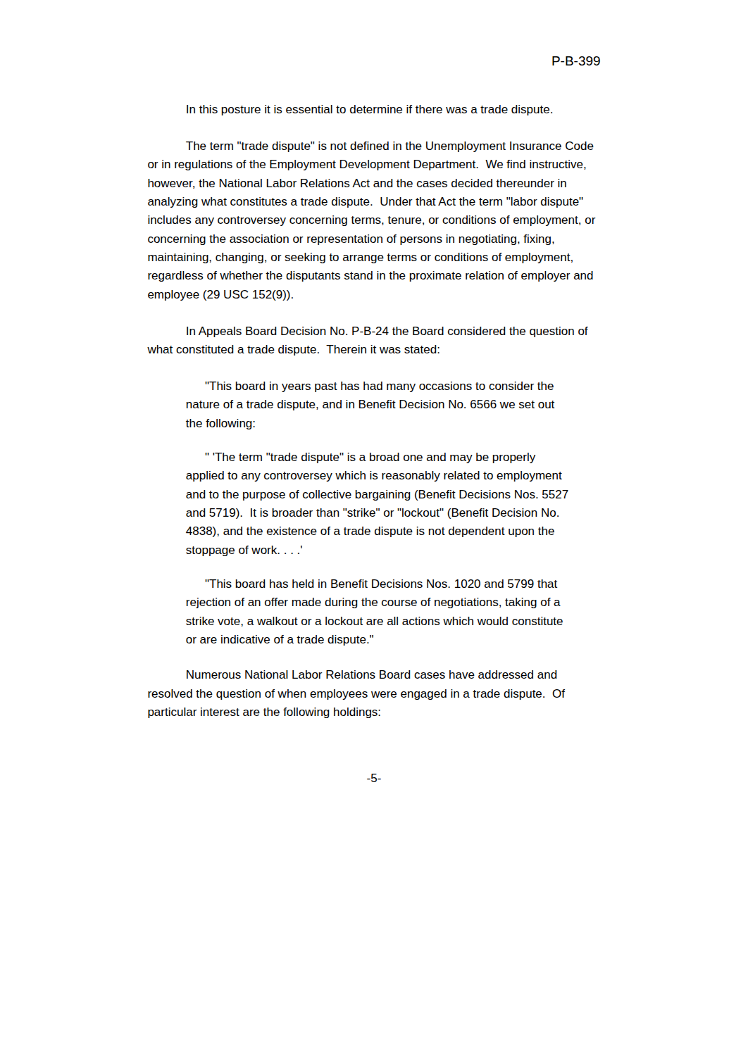P-B-399
In this posture it is essential to determine if there was a trade dispute.
The term "trade dispute" is not defined in the Unemployment Insurance Code or in regulations of the Employment Development Department. We find instructive, however, the National Labor Relations Act and the cases decided thereunder in analyzing what constitutes a trade dispute. Under that Act the term "labor dispute" includes any controversey concerning terms, tenure, or conditions of employment, or concerning the association or representation of persons in negotiating, fixing, maintaining, changing, or seeking to arrange terms or conditions of employment, regardless of whether the disputants stand in the proximate relation of employer and employee (29 USC 152(9)).
In Appeals Board Decision No. P-B-24 the Board considered the question of what constituted a trade dispute. Therein it was stated:
"This board in years past has had many occasions to consider the nature of a trade dispute, and in Benefit Decision No. 6566 we set out the following:
" 'The term "trade dispute" is a broad one and may be properly applied to any controversey which is reasonably related to employment and to the purpose of collective bargaining (Benefit Decisions Nos. 5527 and 5719). It is broader than "strike" or "lockout" (Benefit Decision No. 4838), and the existence of a trade dispute is not dependent upon the stoppage of work. . . .'
"This board has held in Benefit Decisions Nos. 1020 and 5799 that rejection of an offer made during the course of negotiations, taking of a strike vote, a walkout or a lockout are all actions which would constitute or are indicative of a trade dispute."
Numerous National Labor Relations Board cases have addressed and resolved the question of when employees were engaged in a trade dispute. Of particular interest are the following holdings:
-5-